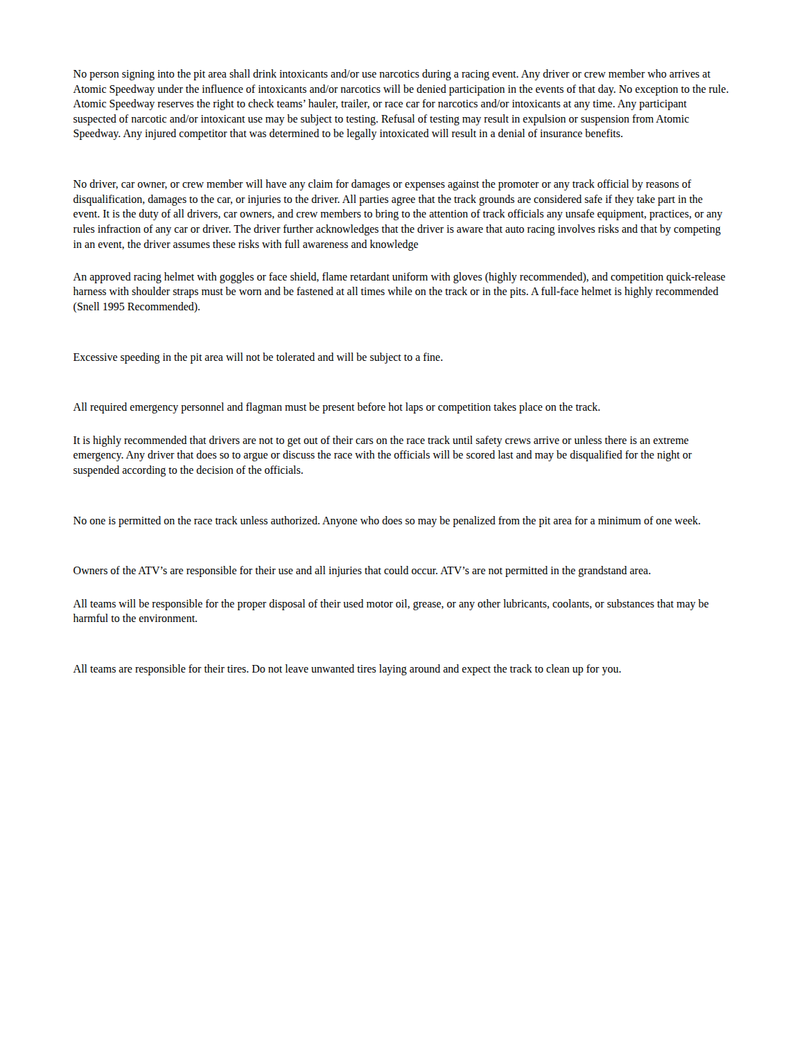No person signing into the pit area shall drink intoxicants and/or use narcotics during a racing event. Any driver or crew member who arrives at Atomic Speedway under the influence of intoxicants and/or narcotics will be denied participation in the events of that day. No exception to the rule. Atomic Speedway reserves the right to check teams’ hauler, trailer, or race car for narcotics and/or intoxicants at any time. Any participant suspected of narcotic and/or intoxicant use may be subject to testing. Refusal of testing may result in expulsion or suspension from Atomic Speedway. Any injured competitor that was determined to be legally intoxicated will result in a denial of insurance benefits.
No driver, car owner, or crew member will have any claim for damages or expenses against the promoter or any track official by reasons of disqualification, damages to the car, or injuries to the driver. All parties agree that the track grounds are considered safe if they take part in the event. It is the duty of all drivers, car owners, and crew members to bring to the attention of track officials any unsafe equipment, practices, or any rules infraction of any car or driver. The driver further acknowledges that the driver is aware that auto racing involves risks and that by competing in an event, the driver assumes these risks with full awareness and knowledge
An approved racing helmet with goggles or face shield, flame retardant uniform with gloves (highly recommended), and competition quick-release harness with shoulder straps must be worn and be fastened at all times while on the track or in the pits. A full-face helmet is highly recommended (Snell 1995 Recommended).
Excessive speeding in the pit area will not be tolerated and will be subject to a fine.
All required emergency personnel and flagman must be present before hot laps or competition takes place on the track.
It is highly recommended that drivers are not to get out of their cars on the race track until safety crews arrive or unless there is an extreme emergency. Any driver that does so to argue or discuss the race with the officials will be scored last and may be disqualified for the night or suspended according to the decision of the officials.
No one is permitted on the race track unless authorized. Anyone who does so may be penalized from the pit area for a minimum of one week.
Owners of the ATV’s are responsible for their use and all injuries that could occur. ATV’s are not permitted in the grandstand area.
All teams will be responsible for the proper disposal of their used motor oil, grease, or any other lubricants, coolants, or substances that may be harmful to the environment.
All teams are responsible for their tires. Do not leave unwanted tires laying around and expect the track to clean up for you.